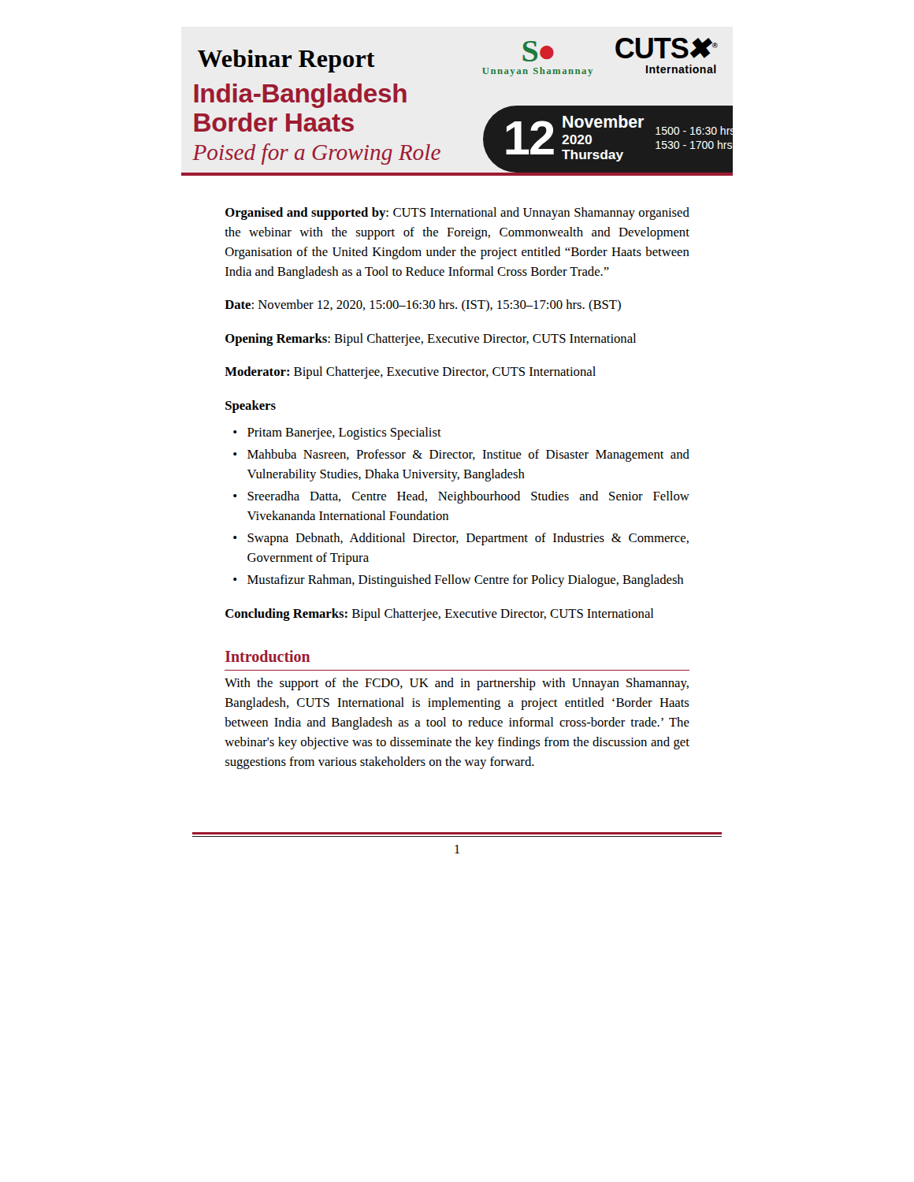Webinar Report
S●
Unnayan Shamannay
CUTS✖®
International
India-Bangladesh Border Haats
Poised for a Growing Role
12
November
2020
Thursday
1500 - 16:30 hrs (IST)
1530 - 1700 hrs (BST)
Organised and supported by: CUTS International and Unnayan Shamannay organised the webinar with the support of the Foreign, Commonwealth and Development Organisation of the United Kingdom under the project entitled “Border Haats between India and Bangladesh as a Tool to Reduce Informal Cross Border Trade.”
Date: November 12, 2020, 15:00–16:30 hrs. (IST), 15:30–17:00 hrs. (BST)
Opening Remarks: Bipul Chatterjee, Executive Director, CUTS International
Moderator: Bipul Chatterjee, Executive Director, CUTS International
Speakers
Pritam Banerjee, Logistics Specialist
Mahbuba Nasreen, Professor & Director, Institue of Disaster Management and Vulnerability Studies, Dhaka University, Bangladesh
Sreeradha Datta, Centre Head, Neighbourhood Studies and Senior Fellow Vivekananda International Foundation
Swapna Debnath, Additional Director, Department of Industries & Commerce, Government of Tripura
Mustafizur Rahman, Distinguished Fellow Centre for Policy Dialogue, Bangladesh
Concluding Remarks: Bipul Chatterjee, Executive Director, CUTS International
Introduction
With the support of the FCDO, UK and in partnership with Unnayan Shamannay, Bangladesh, CUTS International is implementing a project entitled ‘Border Haats between India and Bangladesh as a tool to reduce informal cross-border trade.’ The webinar's key objective was to disseminate the key findings from the discussion and get suggestions from various stakeholders on the way forward.
1